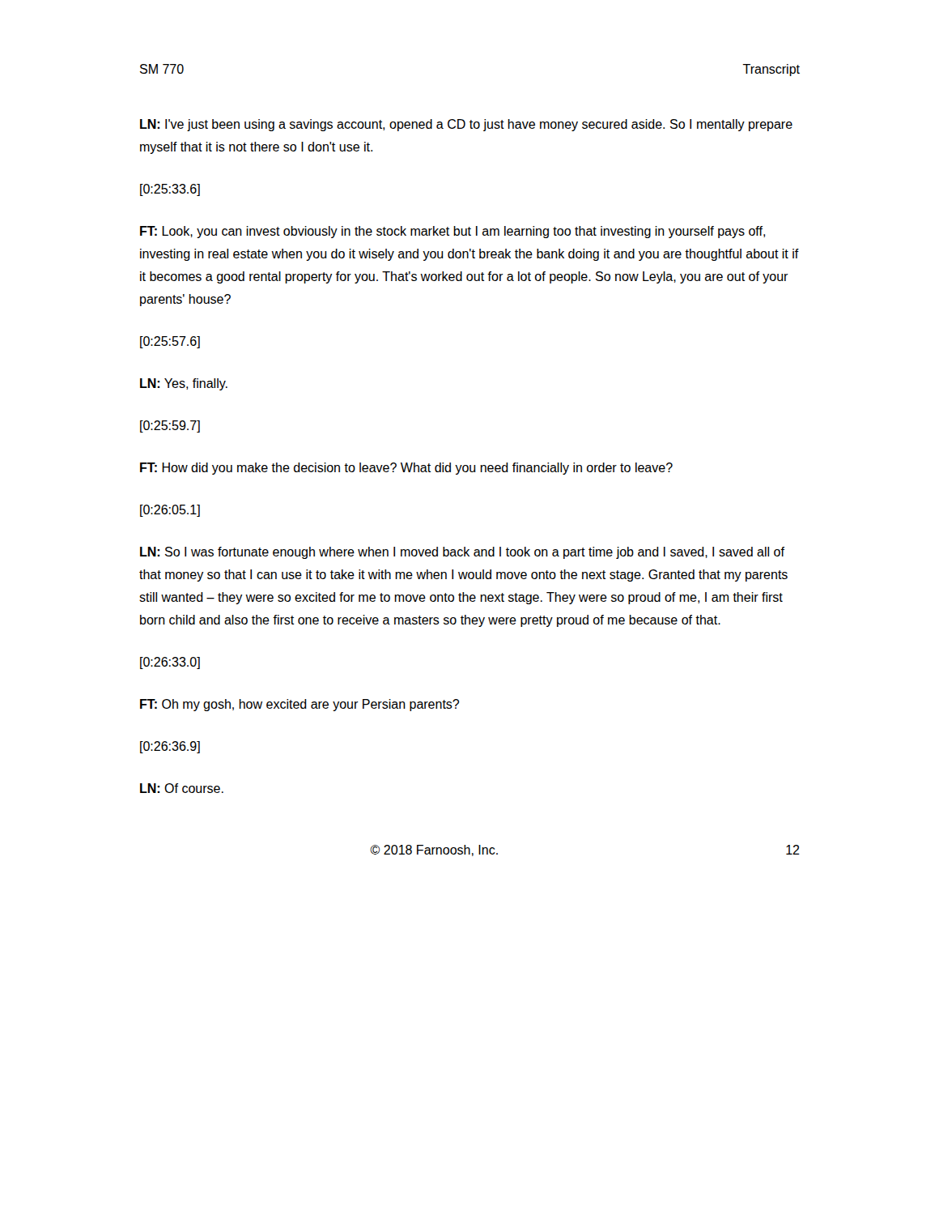SM 770
Transcript
LN: I've just been using a savings account, opened a CD to just have money secured aside. So I mentally prepare myself that it is not there so I don't use it.
[0:25:33.6]
FT: Look, you can invest obviously in the stock market but I am learning too that investing in yourself pays off, investing in real estate when you do it wisely and you don't break the bank doing it and you are thoughtful about it if it becomes a good rental property for you. That's worked out for a lot of people. So now Leyla, you are out of your parents' house?
[0:25:57.6]
LN: Yes, finally.
[0:25:59.7]
FT: How did you make the decision to leave? What did you need financially in order to leave?
[0:26:05.1]
LN: So I was fortunate enough where when I moved back and I took on a part time job and I saved, I saved all of that money so that I can use it to take it with me when I would move onto the next stage. Granted that my parents still wanted – they were so excited for me to move onto the next stage. They were so proud of me, I am their first born child and also the first one to receive a masters so they were pretty proud of me because of that.
[0:26:33.0]
FT: Oh my gosh, how excited are your Persian parents?
[0:26:36.9]
LN: Of course.
© 2018 Farnoosh, Inc.
12